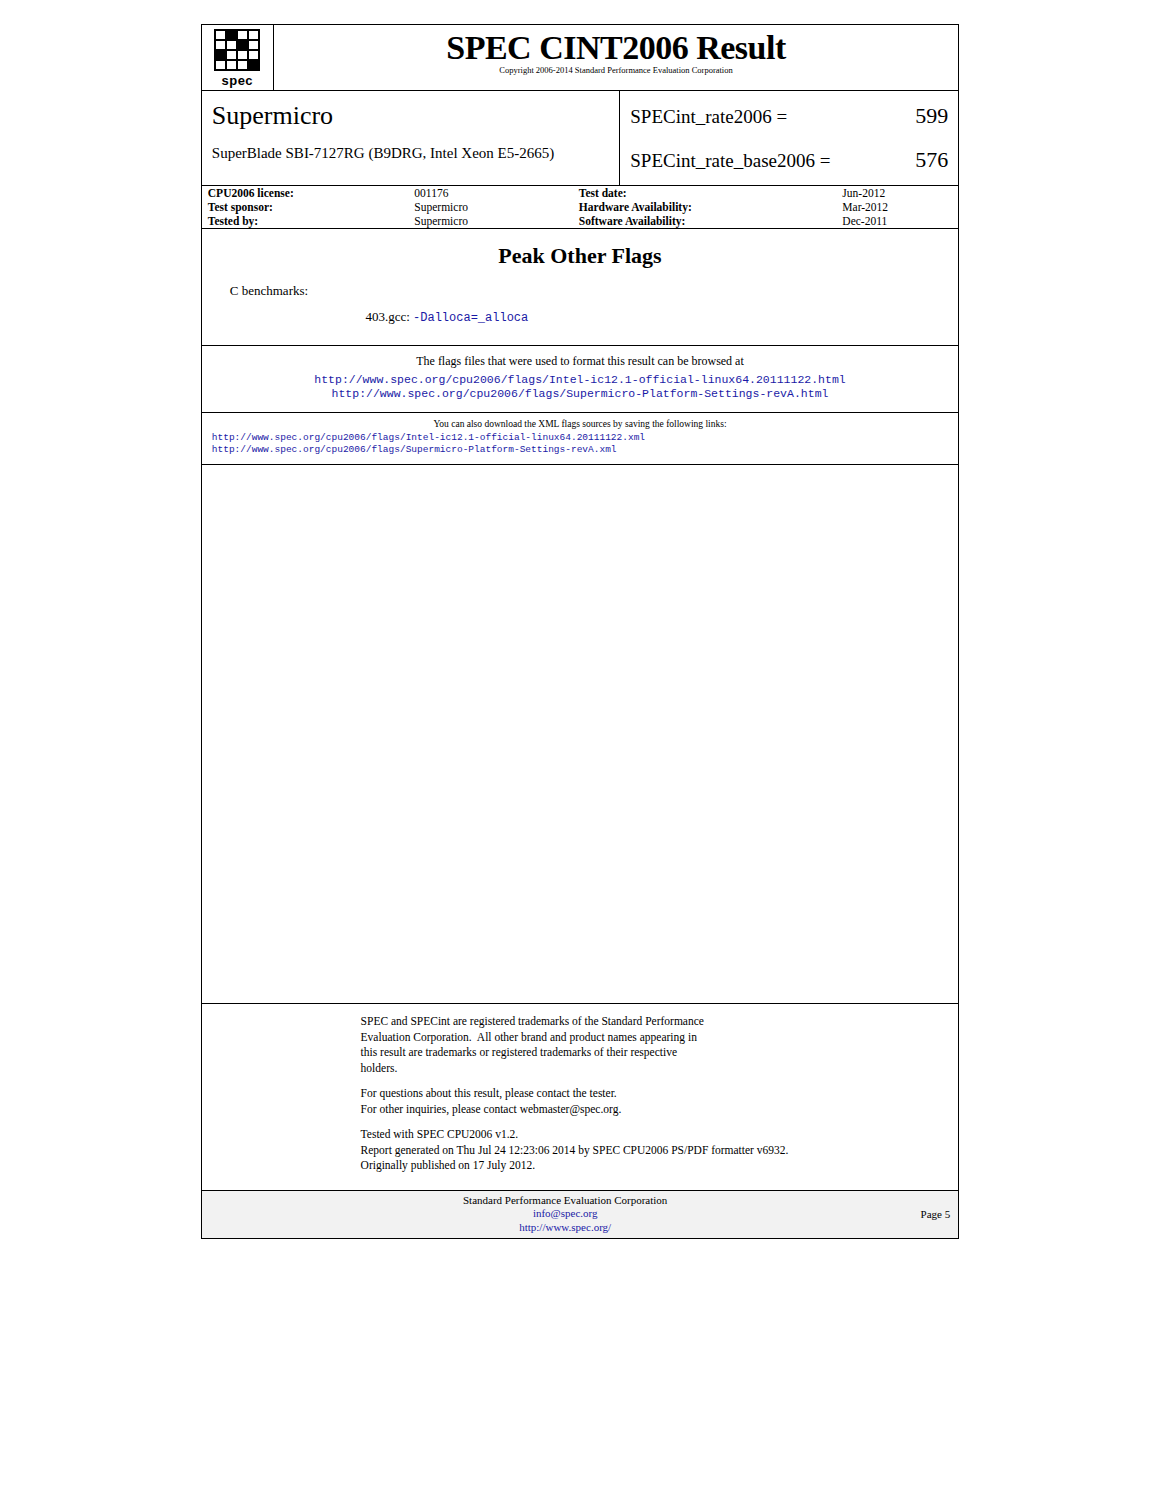spec
SPEC CINT2006 Result
Copyright 2006-2014 Standard Performance Evaluation Corporation
Supermicro
SuperBlade SBI-7127RG (B9DRG, Intel Xeon E5-2665)
SPECint_rate2006 = 599
SPECint_rate_base2006 = 576
| CPU2006 license: | 001176 | | Test date: | Jun-2012 |
| Test sponsor: | Supermicro | | Hardware Availability: | Mar-2012 |
| Tested by: | Supermicro | | Software Availability: | Dec-2011 |
Peak Other Flags
C benchmarks:
403.gcc: -Dalloca=_alloca
The flags files that were used to format this result can be browsed at
http://www.spec.org/cpu2006/flags/Intel-ic12.1-official-linux64.20111122.html
http://www.spec.org/cpu2006/flags/Supermicro-Platform-Settings-revA.html
You can also download the XML flags sources by saving the following links:
http://www.spec.org/cpu2006/flags/Intel-ic12.1-official-linux64.20111122.xml
http://www.spec.org/cpu2006/flags/Supermicro-Platform-Settings-revA.xml
SPEC and SPECint are registered trademarks of the Standard Performance
Evaluation Corporation. All other brand and product names appearing in
this result are trademarks or registered trademarks of their respective
holders.
For questions about this result, please contact the tester.
For other inquiries, please contact webmaster@spec.org.
Tested with SPEC CPU2006 v1.2.
Report generated on Thu Jul 24 12:23:06 2014 by SPEC CPU2006 PS/PDF formatter v6932.
Originally published on 17 July 2012.
Standard Performance Evaluation Corporation
info@spec.org
http://www.spec.org/
Page 5